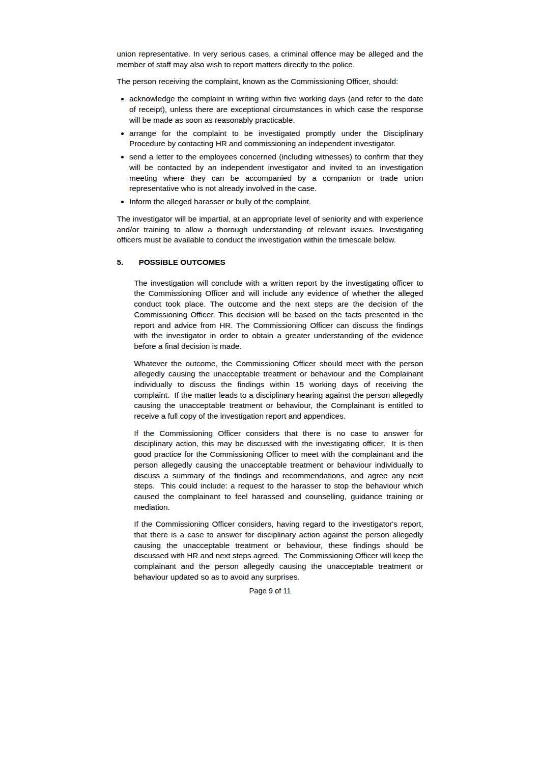union representative. In very serious cases, a criminal offence may be alleged and the member of staff may also wish to report matters directly to the police.
The person receiving the complaint, known as the Commissioning Officer, should:
acknowledge the complaint in writing within five working days (and refer to the date of receipt), unless there are exceptional circumstances in which case the response will be made as soon as reasonably practicable.
arrange for the complaint to be investigated promptly under the Disciplinary Procedure by contacting HR and commissioning an independent investigator.
send a letter to the employees concerned (including witnesses) to confirm that they will be contacted by an independent investigator and invited to an investigation meeting where they can be accompanied by a companion or trade union representative who is not already involved in the case.
Inform the alleged harasser or bully of the complaint.
The investigator will be impartial, at an appropriate level of seniority and with experience and/or training to allow a thorough understanding of relevant issues. Investigating officers must be available to conduct the investigation within the timescale below.
5. POSSIBLE OUTCOMES
The investigation will conclude with a written report by the investigating officer to the Commissioning Officer and will include any evidence of whether the alleged conduct took place. The outcome and the next steps are the decision of the Commissioning Officer. This decision will be based on the facts presented in the report and advice from HR. The Commissioning Officer can discuss the findings with the investigator in order to obtain a greater understanding of the evidence before a final decision is made.
Whatever the outcome, the Commissioning Officer should meet with the person allegedly causing the unacceptable treatment or behaviour and the Complainant individually to discuss the findings within 15 working days of receiving the complaint. If the matter leads to a disciplinary hearing against the person allegedly causing the unacceptable treatment or behaviour, the Complainant is entitled to receive a full copy of the investigation report and appendices.
If the Commissioning Officer considers that there is no case to answer for disciplinary action, this may be discussed with the investigating officer. It is then good practice for the Commissioning Officer to meet with the complainant and the person allegedly causing the unacceptable treatment or behaviour individually to discuss a summary of the findings and recommendations, and agree any next steps. This could include: a request to the harasser to stop the behaviour which caused the complainant to feel harassed and counselling, guidance training or mediation.
If the Commissioning Officer considers, having regard to the investigator's report, that there is a case to answer for disciplinary action against the person allegedly causing the unacceptable treatment or behaviour, these findings should be discussed with HR and next steps agreed. The Commissioning Officer will keep the complainant and the person allegedly causing the unacceptable treatment or behaviour updated so as to avoid any surprises.
Page 9 of 11